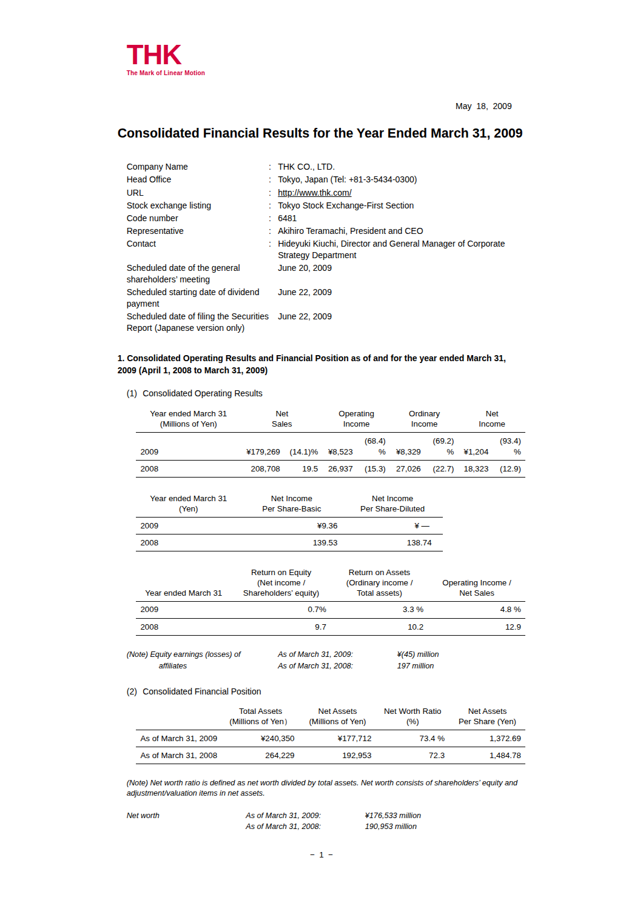THK
The Mark of Linear Motion
May 18, 2009
Consolidated Financial Results for the Year Ended March 31, 2009
| Company Name | : | THK CO., LTD. |
| Head Office | : | Tokyo, Japan (Tel: +81-3-5434-0300) |
| URL | : | http://www.thk.com/ |
| Stock exchange listing | : | Tokyo Stock Exchange-First Section |
| Code number | : | 6481 |
| Representative | : | Akihiro Teramachi, President and CEO |
| Contact | : | Hideyuki Kiuchi, Director and General Manager of Corporate Strategy Department |
| Scheduled date of the general shareholders’ meeting | | June 20, 2009 |
| Scheduled starting date of dividend payment | | June 22, 2009 |
| Scheduled date of filing the Securities Report (Japanese version only) | | June 22, 2009 |
1. Consolidated Operating Results and Financial Position as of and for the year ended March 31, 2009 (April 1, 2008 to March 31, 2009)
(1) Consolidated Operating Results
| Year ended March 31 (Millions of Yen) | Net Sales | Operating Income | Ordinary Income | Net Income |
| --- | --- | --- | --- | --- |
| 2009 | ¥179,269 | (14.1)% | ¥8,523 | (68.4) % | ¥8,329 | (69.2) % | ¥1,204 | (93.4) % |
| 2008 | 208,708 | 19.5 | 26,937 | (15.3) | 27,026 | (22.7) | 18,323 | (12.9) |
| Year ended March 31 (Yen) | Net Income Per Share-Basic | Net Income Per Share-Diluted |
| --- | --- | --- |
| 2009 | ¥9.36 | ¥ — |
| 2008 | 139.53 | 138.74 |
| Year ended March 31 | Return on Equity (Net income / Shareholders’ equity) | Return on Assets (Ordinary income / Total assets) | Operating Income / Net Sales |
| --- | --- | --- | --- |
| 2009 | 0.7% | 3.3 % | 4.8 % |
| 2008 | 9.7 | 10.2 | 12.9 |
| (Note) Equity earnings (losses) of | As of March 31, 2009: | ¥(45) million |
| affiliates | As of March 31, 2008: | 197 million |
(2) Consolidated Financial Position
| | Total Assets (Millions of Yen） | Net Assets (Millions of Yen) | Net Worth Ratio (%) | Net Assets Per Share (Yen) |
| --- | --- | --- | --- | --- |
| As of March 31, 2009 | ¥240,350 | ¥177,712 | 73.4 % | 1,372.69 |
| As of March 31, 2008 | 264,229 | 192,953 | 72.3 | 1,484.78 |
(Note) Net worth ratio is defined as net worth divided by total assets. Net worth consists of shareholders’ equity and adjustment/valuation items in net assets.
| Net worth | As of March 31, 2009: | ¥176,533 million |
| | As of March 31, 2008: | 190,953 million |
− 1 −